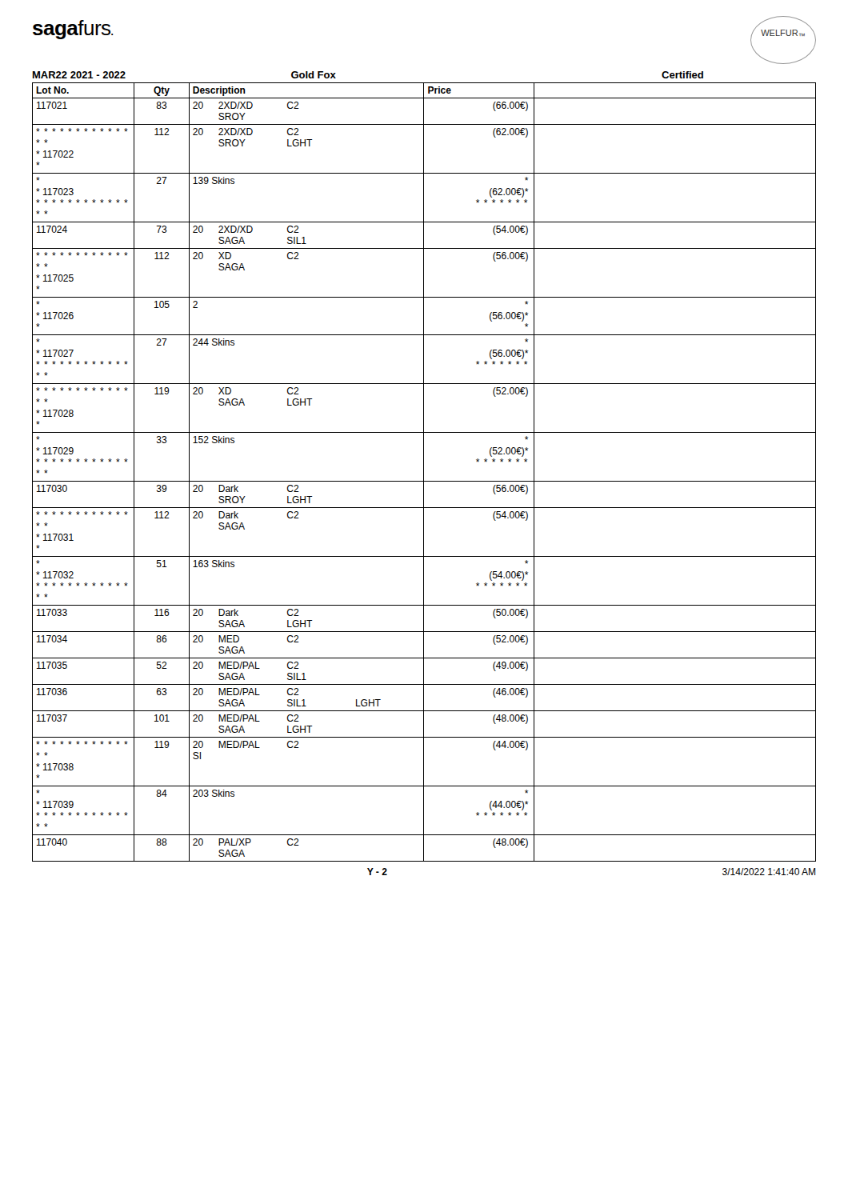saga furs.
WELFUR™
MAR22 2021 - 2022
Gold Fox
Certified
| Lot No. | Qty | Description | Price | |
| --- | --- | --- | --- | --- |
| 117021 | 83 | 20 2XD/XD C2 SROY | (66.00€) | |
| * * * * * * * * * * * * * * * 117022 * | 112 | 20 2XD/XD C2 SROY LGHT | (62.00€) | |
| * * 117023 * * * * * * * * * * * * * * | 27 | 139 Skins | * (62.00€)* * * * * * * * | |
| 117024 | 73 | 20 2XD/XD C2 SAGA SIL1 | (54.00€) | |
| * * * * * * * * * * * * * * * 117025 * | 112 | 20 XD C2 SAGA | (56.00€) | |
| * * 117026 * | 105 | 2 | * (56.00€)* * | |
| * * 117027 * * * * * * * * * * * * * * | 27 | 244 Skins | * (56.00€)* * * * * * * * | |
| * * * * * * * * * * * * * * * 117028 * | 119 | 20 XD C2 SAGA LGHT | (52.00€) | |
| * * 117029 * * * * * * * * * * * * * * | 33 | 152 Skins | * (52.00€)* * * * * * * * | |
| 117030 | 39 | 20 Dark C2 SROY LGHT | (56.00€) | |
| * * * * * * * * * * * * * * * 117031 * | 112 | 20 Dark C2 SAGA | (54.00€) | |
| * * 117032 * * * * * * * * * * * * * * | 51 | 163 Skins | * (54.00€)* * * * * * * * | |
| 117033 | 116 | 20 Dark C2 SAGA LGHT | (50.00€) | |
| 117034 | 86 | 20 MED C2 SAGA | (52.00€) | |
| 117035 | 52 | 20 MED/PAL C2 SAGA SIL1 | (49.00€) | |
| 117036 | 63 | 20 MED/PAL C2 SAGA SIL1 LGHT | (46.00€) | |
| 117037 | 101 | 20 MED/PAL C2 SAGA LGHT | (48.00€) | |
| * * * * * * * * * * * * * * * 117038 * | 119 | 20 MED/PAL C2 SI | (44.00€) | |
| * * 117039 * * * * * * * * * * * * * * | 84 | 203 Skins | * (44.00€)* * * * * * * * | |
| 117040 | 88 | 20 PAL/XP C2 SAGA | (48.00€) | |
Y - 2
3/14/2022 1:41:40 AM